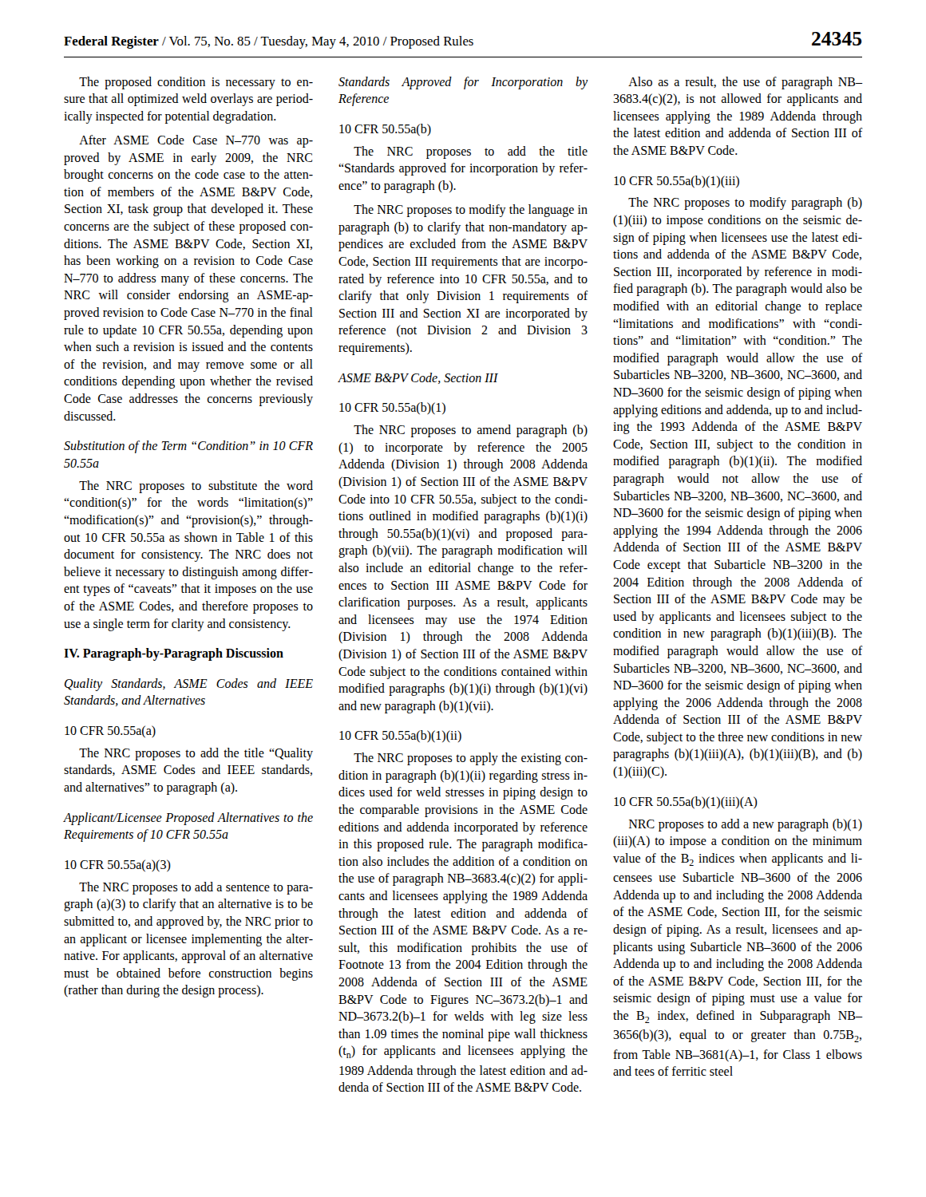Federal Register / Vol. 75, No. 85 / Tuesday, May 4, 2010 / Proposed Rules
24345
The proposed condition is necessary to ensure that all optimized weld overlays are periodically inspected for potential degradation.
After ASME Code Case N–770 was approved by ASME in early 2009, the NRC brought concerns on the code case to the attention of members of the ASME B&PV Code, Section XI, task group that developed it. These concerns are the subject of these proposed conditions. The ASME B&PV Code, Section XI, has been working on a revision to Code Case N–770 to address many of these concerns. The NRC will consider endorsing an ASME-approved revision to Code Case N–770 in the final rule to update 10 CFR 50.55a, depending upon when such a revision is issued and the contents of the revision, and may remove some or all conditions depending upon whether the revised Code Case addresses the concerns previously discussed.
Substitution of the Term “Condition” in 10 CFR 50.55a
The NRC proposes to substitute the word “condition(s)” for the words “limitation(s)” “modification(s)” and “provision(s),” throughout 10 CFR 50.55a as shown in Table 1 of this document for consistency. The NRC does not believe it necessary to distinguish among different types of “caveats” that it imposes on the use of the ASME Codes, and therefore proposes to use a single term for clarity and consistency.
IV. Paragraph-by-Paragraph Discussion
Quality Standards, ASME Codes and IEEE Standards, and Alternatives
10 CFR 50.55a(a)
The NRC proposes to add the title “Quality standards, ASME Codes and IEEE standards, and alternatives” to paragraph (a).
Applicant/Licensee Proposed Alternatives to the Requirements of 10 CFR 50.55a
10 CFR 50.55a(a)(3)
The NRC proposes to add a sentence to paragraph (a)(3) to clarify that an alternative is to be submitted to, and approved by, the NRC prior to an applicant or licensee implementing the alternative. For applicants, approval of an alternative must be obtained before construction begins (rather than during the design process).
Standards Approved for Incorporation by Reference
10 CFR 50.55a(b)
The NRC proposes to add the title “Standards approved for incorporation by reference” to paragraph (b).
The NRC proposes to modify the language in paragraph (b) to clarify that non-mandatory appendices are excluded from the ASME B&PV Code, Section III requirements that are incorporated by reference into 10 CFR 50.55a, and to clarify that only Division 1 requirements of Section III and Section XI are incorporated by reference (not Division 2 and Division 3 requirements).
ASME B&PV Code, Section III
10 CFR 50.55a(b)(1)
The NRC proposes to amend paragraph (b)(1) to incorporate by reference the 2005 Addenda (Division 1) through 2008 Addenda (Division 1) of Section III of the ASME B&PV Code into 10 CFR 50.55a, subject to the conditions outlined in modified paragraphs (b)(1)(i) through 50.55a(b)(1)(vi) and proposed paragraph (b)(vii). The paragraph modification will also include an editorial change to the references to Section III ASME B&PV Code for clarification purposes. As a result, applicants and licensees may use the 1974 Edition (Division 1) through the 2008 Addenda (Division 1) of Section III of the ASME B&PV Code subject to the conditions contained within modified paragraphs (b)(1)(i) through (b)(1)(vi) and new paragraph (b)(1)(vii).
10 CFR 50.55a(b)(1)(ii)
The NRC proposes to apply the existing condition in paragraph (b)(1)(ii) regarding stress indices used for weld stresses in piping design to the comparable provisions in the ASME Code editions and addenda incorporated by reference in this proposed rule. The paragraph modification also includes the addition of a condition on the use of paragraph NB–3683.4(c)(2) for applicants and licensees applying the 1989 Addenda through the latest edition and addenda of Section III of the ASME B&PV Code. As a result, this modification prohibits the use of Footnote 13 from the 2004 Edition through the 2008 Addenda of Section III of the ASME B&PV Code to Figures NC–3673.2(b)–1 and ND–3673.2(b)–1 for welds with leg size less than 1.09 times the nominal pipe wall thickness (tn) for applicants and licensees applying the 1989 Addenda through the latest edition and addenda of Section III of the ASME B&PV Code.
Also as a result, the use of paragraph NB–3683.4(c)(2), is not allowed for applicants and licensees applying the 1989 Addenda through the latest edition and addenda of Section III of the ASME B&PV Code.
10 CFR 50.55a(b)(1)(iii)
The NRC proposes to modify paragraph (b)(1)(iii) to impose conditions on the seismic design of piping when licensees use the latest editions and addenda of the ASME B&PV Code, Section III, incorporated by reference in modified paragraph (b). The paragraph would also be modified with an editorial change to replace “limitations and modifications” with “conditions” and “limitation” with “condition.” The modified paragraph would allow the use of Subarticles NB–3200, NB–3600, NC–3600, and ND–3600 for the seismic design of piping when applying editions and addenda, up to and including the 1993 Addenda of the ASME B&PV Code, Section III, subject to the condition in modified paragraph (b)(1)(ii). The modified paragraph would not allow the use of Subarticles NB–3200, NB–3600, NC–3600, and ND–3600 for the seismic design of piping when applying the 1994 Addenda through the 2006 Addenda of Section III of the ASME B&PV Code except that Subarticle NB–3200 in the 2004 Edition through the 2008 Addenda of Section III of the ASME B&PV Code may be used by applicants and licensees subject to the condition in new paragraph (b)(1)(iii)(B). The modified paragraph would allow the use of Subarticles NB–3200, NB–3600, NC–3600, and ND–3600 for the seismic design of piping when applying the 2006 Addenda through the 2008 Addenda of Section III of the ASME B&PV Code, subject to the three new conditions in new paragraphs (b)(1)(iii)(A), (b)(1)(iii)(B), and (b)(1)(iii)(C).
10 CFR 50.55a(b)(1)(iii)(A)
NRC proposes to add a new paragraph (b)(1)(iii)(A) to impose a condition on the minimum value of the B2 indices when applicants and licensees use Subarticle NB–3600 of the 2006 Addenda up to and including the 2008 Addenda of the ASME Code, Section III, for the seismic design of piping. As a result, licensees and applicants using Subarticle NB–3600 of the 2006 Addenda up to and including the 2008 Addenda of the ASME B&PV Code, Section III, for the seismic design of piping must use a value for the B2 index, defined in Subparagraph NB–3656(b)(3), equal to or greater than 0.75B2, from Table NB–3681(A)–1, for Class 1 elbows and tees of ferritic steel